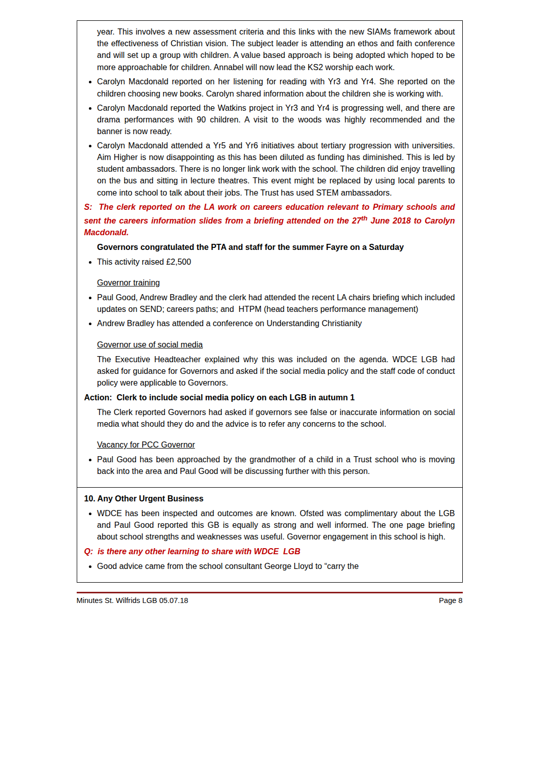year. This involves a new assessment criteria and this links with the new SIAMs framework about the effectiveness of Christian vision. The subject leader is attending an ethos and faith conference and will set up a group with children. A value based approach is being adopted which hoped to be more approachable for children. Annabel will now lead the KS2 worship each work.
Carolyn Macdonald reported on her listening for reading with Yr3 and Yr4. She reported on the children choosing new books. Carolyn shared information about the children she is working with.
Carolyn Macdonald reported the Watkins project in Yr3 and Yr4 is progressing well, and there are drama performances with 90 children. A visit to the woods was highly recommended and the banner is now ready.
Carolyn Macdonald attended a Yr5 and Yr6 initiatives about tertiary progression with universities. Aim Higher is now disappointing as this has been diluted as funding has diminished. This is led by student ambassadors. There is no longer link work with the school. The children did enjoy travelling on the bus and sitting in lecture theatres. This event might be replaced by using local parents to come into school to talk about their jobs. The Trust has used STEM ambassadors.
S: The clerk reported on the LA work on careers education relevant to Primary schools and sent the careers information slides from a briefing attended on the 27th June 2018 to Carolyn Macdonald.
Governors congratulated the PTA and staff for the summer Fayre on a Saturday
This activity raised £2,500
Governor training
Paul Good, Andrew Bradley and the clerk had attended the recent LA chairs briefing which included updates on SEND; careers paths; and HTPM (head teachers performance management)
Andrew Bradley has attended a conference on Understanding Christianity
Governor use of social media
The Executive Headteacher explained why this was included on the agenda. WDCE LGB had asked for guidance for Governors and asked if the social media policy and the staff code of conduct policy were applicable to Governors.
Action: Clerk to include social media policy on each LGB in autumn 1
The Clerk reported Governors had asked if governors see false or inaccurate information on social media what should they do and the advice is to refer any concerns to the school.
Vacancy for PCC Governor
Paul Good has been approached by the grandmother of a child in a Trust school who is moving back into the area and Paul Good will be discussing further with this person.
10. Any Other Urgent Business
WDCE has been inspected and outcomes are known. Ofsted was complimentary about the LGB and Paul Good reported this GB is equally as strong and well informed. The one page briefing about school strengths and weaknesses was useful. Governor engagement in this school is high.
Q: is there any other learning to share with WDCE LGB
Good advice came from the school consultant George Lloyd to “carry the
Minutes St. Wilfrids LGB 05.07.18 Page 8